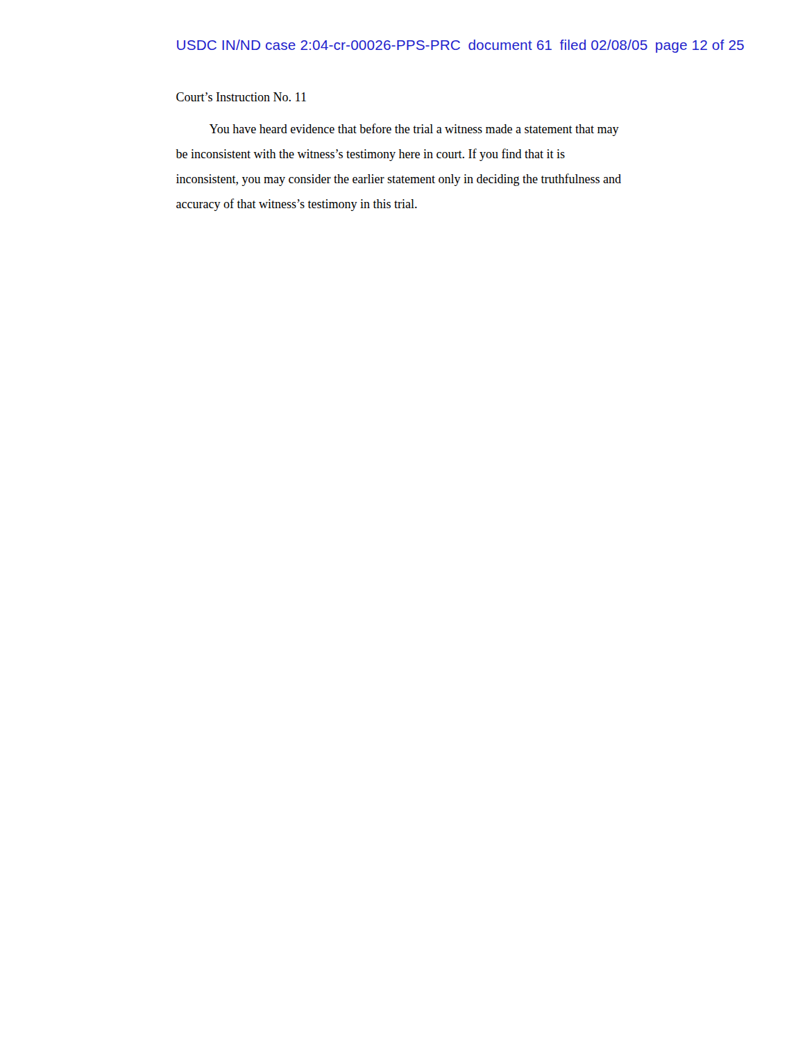USDC IN/ND case 2:04-cr-00026-PPS-PRC document 61 filed 02/08/05 page 12 of 25
Court’s Instruction No. 11
You have heard evidence that before the trial a witness made a statement that may be inconsistent with the witness’s testimony here in court. If you find that it is inconsistent, you may consider the earlier statement only in deciding the truthfulness and accuracy of that witness’s testimony in this trial.